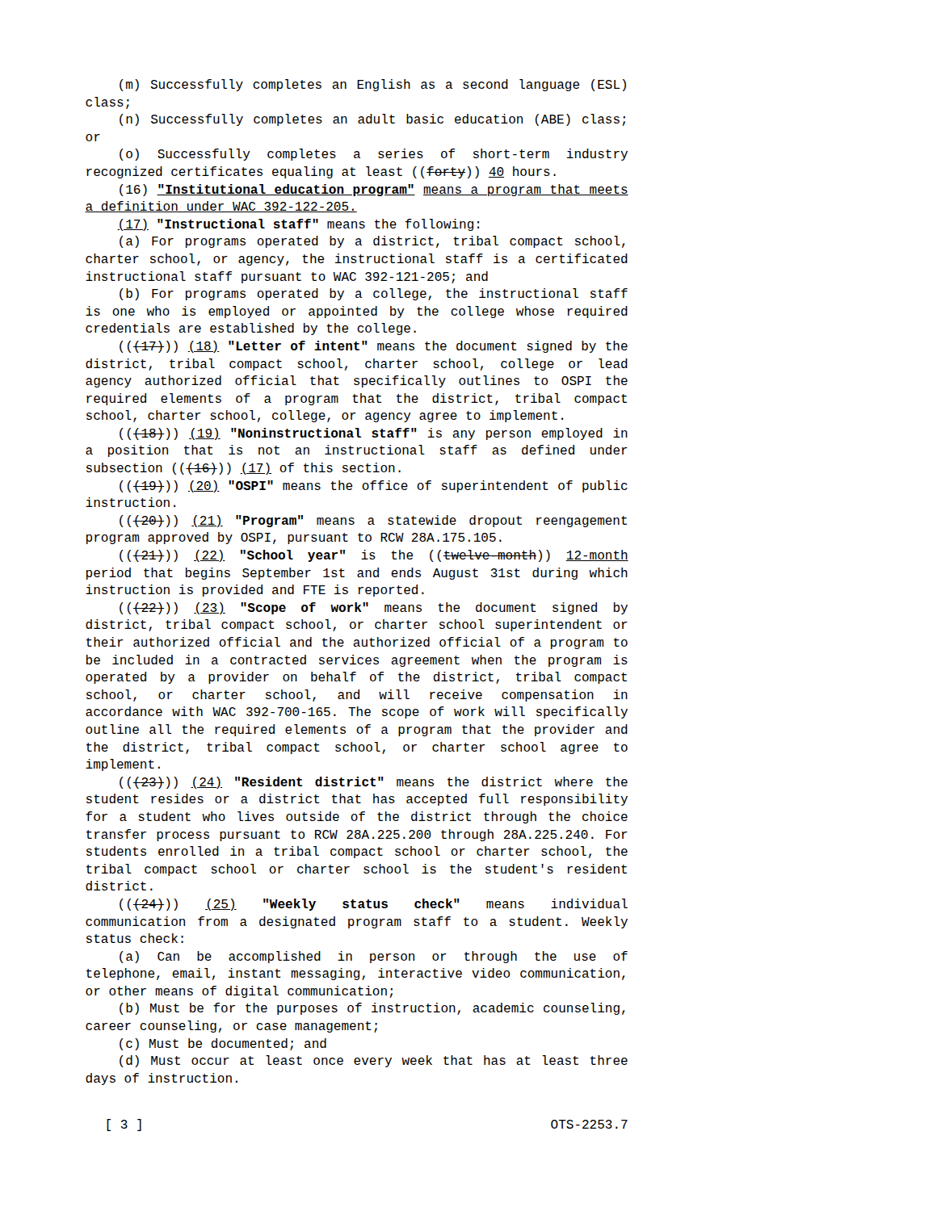(m) Successfully completes an English as a second language (ESL) class;
(n) Successfully completes an adult basic education (ABE) class; or
(o) Successfully completes a series of short-term industry recognized certificates equaling at least ((forty)) 40 hours.
(16) "Institutional education program" means a program that meets a definition under WAC 392-122-205.
(17) "Instructional staff" means the following:
(a) For programs operated by a district, tribal compact school, charter school, or agency, the instructional staff is a certificated instructional staff pursuant to WAC 392-121-205; and
(b) For programs operated by a college, the instructional staff is one who is employed or appointed by the college whose required credentials are established by the college.
(((17))) (18) "Letter of intent" means the document signed by the district, tribal compact school, charter school, college or lead agency authorized official that specifically outlines to OSPI the required elements of a program that the district, tribal compact school, charter school, college, or agency agree to implement.
(((18))) (19) "Noninstructional staff" is any person employed in a position that is not an instructional staff as defined under subsection (((16))) (17) of this section.
(((19))) (20) "OSPI" means the office of superintendent of public instruction.
(((20))) (21) "Program" means a statewide dropout reengagement program approved by OSPI, pursuant to RCW 28A.175.105.
(((21))) (22) "School year" is the ((twelve-month)) 12-month period that begins September 1st and ends August 31st during which instruction is provided and FTE is reported.
(((22))) (23) "Scope of work" means the document signed by district, tribal compact school, or charter school superintendent or their authorized official and the authorized official of a program to be included in a contracted services agreement when the program is operated by a provider on behalf of the district, tribal compact school, or charter school, and will receive compensation in accordance with WAC 392-700-165. The scope of work will specifically outline all the required elements of a program that the provider and the district, tribal compact school, or charter school agree to implement.
(((23))) (24) "Resident district" means the district where the student resides or a district that has accepted full responsibility for a student who lives outside of the district through the choice transfer process pursuant to RCW 28A.225.200 through 28A.225.240. For students enrolled in a tribal compact school or charter school, the tribal compact school or charter school is the student's resident district.
(((24))) (25) "Weekly status check" means individual communication from a designated program staff to a student. Weekly status check:
(a) Can be accomplished in person or through the use of telephone, email, instant messaging, interactive video communication, or other means of digital communication;
(b) Must be for the purposes of instruction, academic counseling, career counseling, or case management;
(c) Must be documented; and
(d) Must occur at least once every week that has at least three days of instruction.
[ 3 ] OTS-2253.7